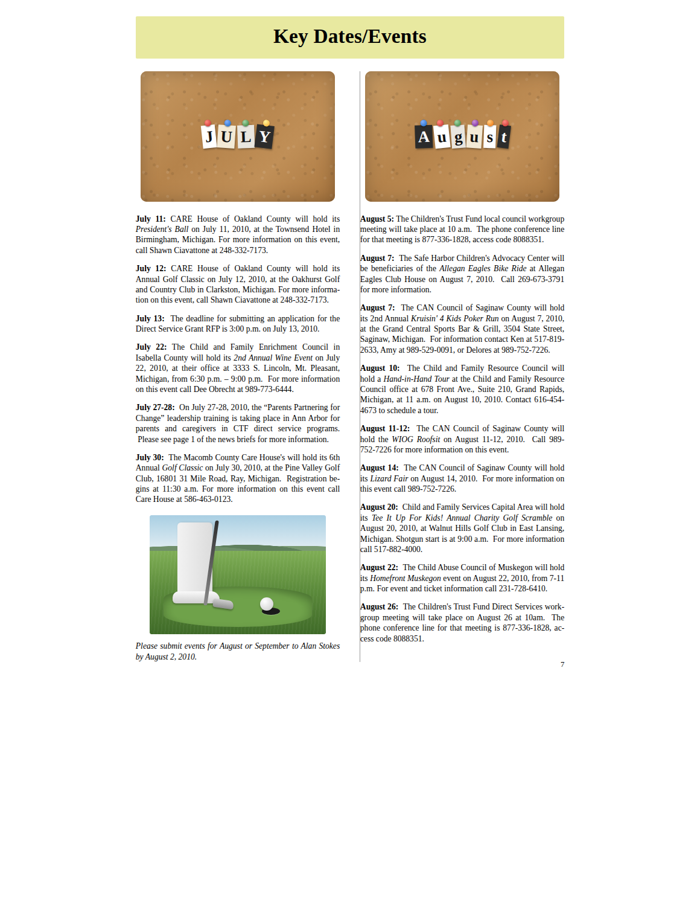Key Dates/Events
J U L Y
July 11: CARE House of Oakland County will hold its President's Ball on July 11, 2010, at the Townsend Hotel in Birmingham, Michigan. For more information on this event, call Shawn Ciavattone at 248-332-7173.
July 12: CARE House of Oakland County will hold its Annual Golf Classic on July 12, 2010, at the Oakhurst Golf and Country Club in Clarkston, Michigan. For more information on this event, call Shawn Ciavattone at 248-332-7173.
July 13: The deadline for submitting an application for the Direct Service Grant RFP is 3:00 p.m. on July 13, 2010.
July 22: The Child and Family Enrichment Council in Isabella County will hold its 2nd Annual Wine Event on July 22, 2010, at their office at 3333 S. Lincoln, Mt. Pleasant, Michigan, from 6:30 p.m. – 9:00 p.m. For more information on this event call Dee Obrecht at 989-773-6444.
July 27-28: On July 27-28, 2010, the “Parents Partnering for Change” leadership training is taking place in Ann Arbor for parents and caregivers in CTF direct service programs. Please see page 1 of the news briefs for more information.
July 30: The Macomb County Care House's will hold its 6th Annual Golf Classic on July 30, 2010, at the Pine Valley Golf Club, 16801 31 Mile Road, Ray, Michigan. Registration begins at 11:30 a.m. For more information on this event call Care House at 586-463-0123.
Please submit events for August or September to Alan Stokes by August 2, 2010.
A u g u s t
August 5: The Children's Trust Fund local council workgroup meeting will take place at 10 a.m. The phone conference line for that meeting is 877-336-1828, access code 8088351.
August 7: The Safe Harbor Children's Advocacy Center will be beneficiaries of the Allegan Eagles Bike Ride at Allegan Eagles Club House on August 7, 2010. Call 269-673-3791 for more information.
August 7: The CAN Council of Saginaw County will hold its 2nd Annual Kruisin' 4 Kids Poker Run on August 7, 2010, at the Grand Central Sports Bar & Grill, 3504 State Street, Saginaw, Michigan. For information contact Ken at 517-819-2633, Amy at 989-529-0091, or Delores at 989-752-7226.
August 10: The Child and Family Resource Council will hold a Hand-in-Hand Tour at the Child and Family Resource Council office at 678 Front Ave., Suite 210, Grand Rapids, Michigan, at 11 a.m. on August 10, 2010. Contact 616-454-4673 to schedule a tour.
August 11-12: The CAN Council of Saginaw County will hold the WIOG Roofsit on August 11-12, 2010. Call 989-752-7226 for more information on this event.
August 14: The CAN Council of Saginaw County will hold its Lizard Fair on August 14, 2010. For more information on this event call 989-752-7226.
August 20: Child and Family Services Capital Area will hold its Tee It Up For Kids! Annual Charity Golf Scramble on August 20, 2010, at Walnut Hills Golf Club in East Lansing, Michigan. Shotgun start is at 9:00 a.m. For more information call 517-882-4000.
August 22: The Child Abuse Council of Muskegon will hold its Homefront Muskegon event on August 22, 2010, from 7-11 p.m. For event and ticket information call 231-728-6410.
August 26: The Children's Trust Fund Direct Services workgroup meeting will take place on August 26 at 10am. The phone conference line for that meeting is 877-336-1828, access code 8088351.
7